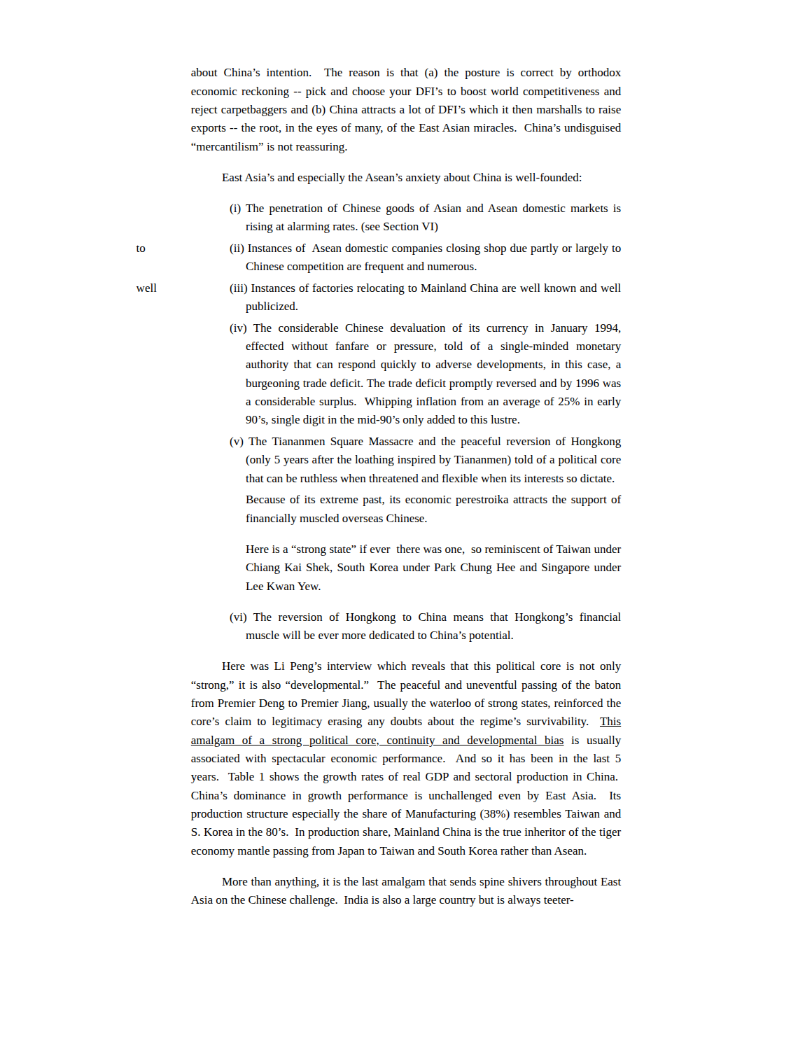about China’s intention. The reason is that (a) the posture is correct by orthodox economic reckoning -- pick and choose your DFI’s to boost world competitiveness and reject carpetbaggers and (b) China attracts a lot of DFI’s which it then marshalls to raise exports -- the root, in the eyes of many, of the East Asian miracles. China’s undisguised “mercantilism” is not reassuring.
East Asia’s and especially the Asean’s anxiety about China is well-founded:
(i) The penetration of Chinese goods of Asian and Asean domestic markets is rising at alarming rates. (see Section VI)
to(ii) Instances of Asean domestic companies closing shop due partly or largely to Chinese competition are frequent and numerous.
well(iii) Instances of factories relocating to Mainland China are well known and well publicized.
(iv) The considerable Chinese devaluation of its currency in January 1994, effected without fanfare or pressure, told of a single-minded monetary authority that can respond quickly to adverse developments, in this case, a burgeoning trade deficit. The trade deficit promptly reversed and by 1996 was a considerable surplus. Whipping inflation from an average of 25% in early 90’s, single digit in the mid-90’s only added to this lustre.
(v) The Tiananmen Square Massacre and the peaceful reversion of Hongkong (only 5 years after the loathing inspired by Tiananmen) told of a political core that can be ruthless when threatened and flexible when its interests so dictate.
Because of its extreme past, its economic perestroika attracts the support of financially muscled overseas Chinese.
Here is a “strong state” if ever there was one, so reminiscent of Taiwan under Chiang Kai Shek, South Korea under Park Chung Hee and Singapore under Lee Kwan Yew.
(vi) The reversion of Hongkong to China means that Hongkong’s financial muscle will be ever more dedicated to China’s potential.
Here was Li Peng’s interview which reveals that this political core is not only “strong,” it is also “developmental.” The peaceful and uneventful passing of the baton from Premier Deng to Premier Jiang, usually the waterloo of strong states, reinforced the core’s claim to legitimacy erasing any doubts about the regime’s survivability. This amalgam of a strong political core, continuity and developmental bias is usually associated with spectacular economic performance. And so it has been in the last 5 years. Table 1 shows the growth rates of real GDP and sectoral production in China. China’s dominance in growth performance is unchallenged even by East Asia. Its production structure especially the share of Manufacturing (38%) resembles Taiwan and S. Korea in the 80’s. In production share, Mainland China is the true inheritor of the tiger economy mantle passing from Japan to Taiwan and South Korea rather than Asean.
More than anything, it is the last amalgam that sends spine shivers throughout East Asia on the Chinese challenge. India is also a large country but is always teeter-